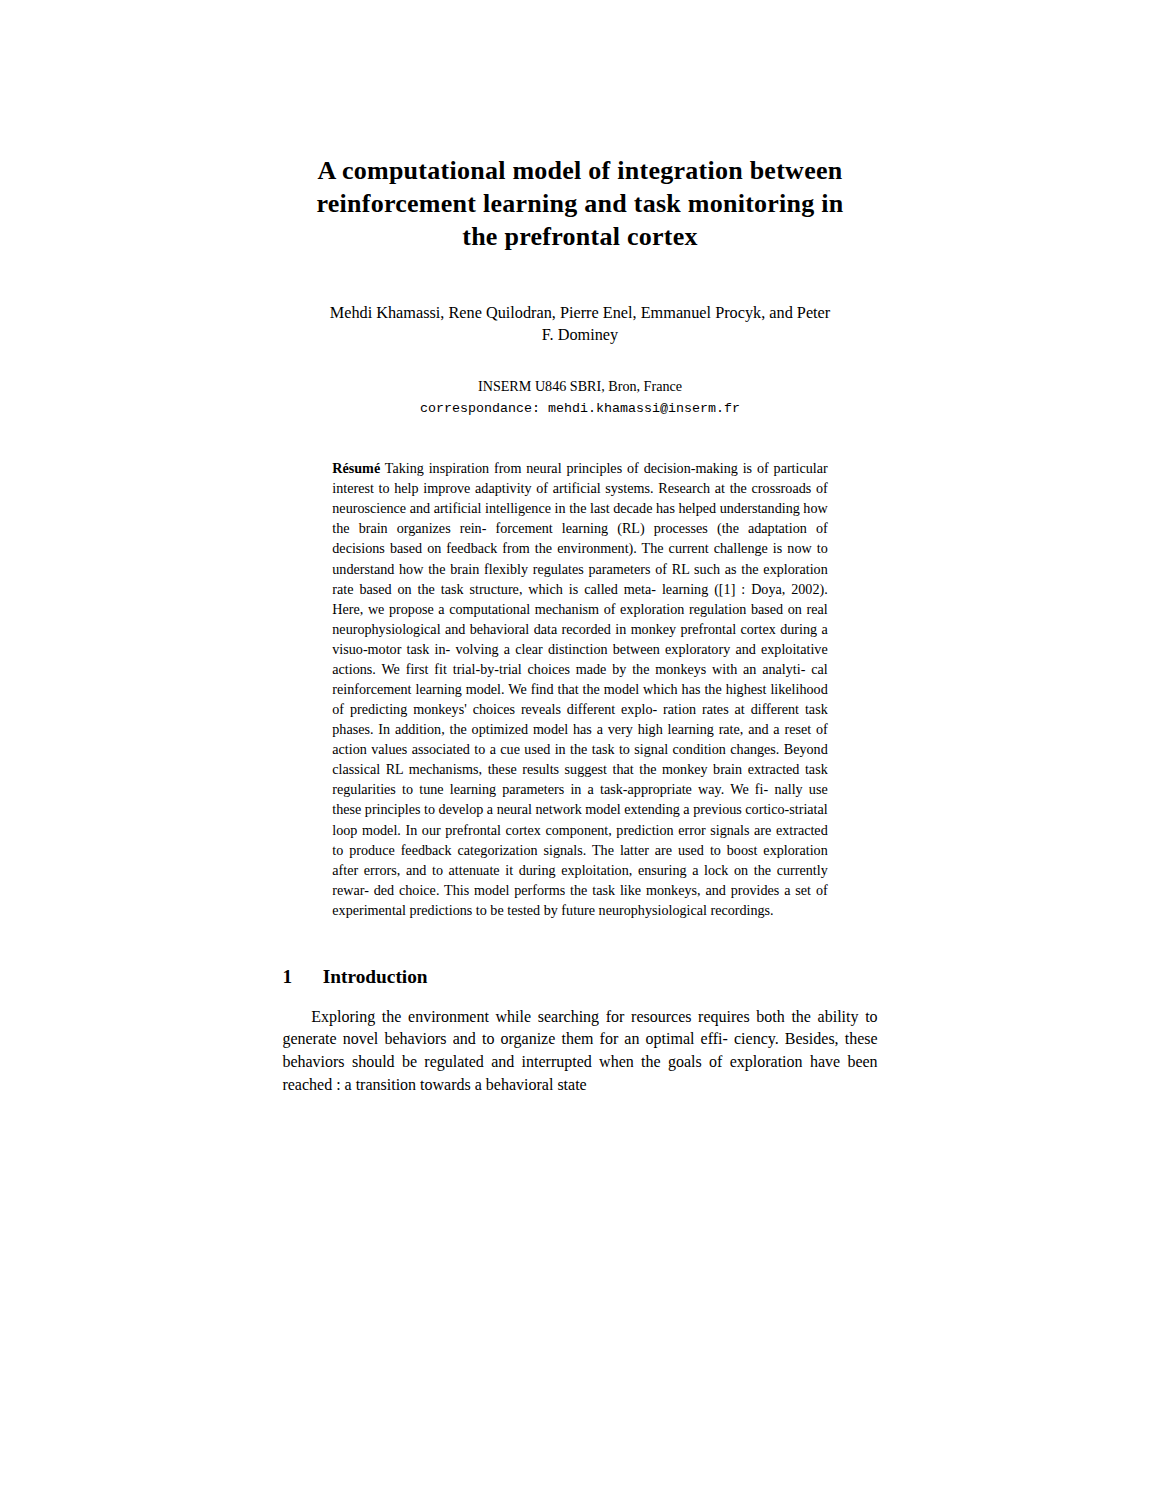A computational model of integration between
reinforcement learning and task monitoring in
the prefrontal cortex
Mehdi Khamassi, Rene Quilodran, Pierre Enel, Emmanuel Procyk, and Peter
F. Dominey
INSERM U846 SBRI, Bron, France
correspondance: mehdi.khamassi@inserm.fr
Résumé Taking inspiration from neural principles of decision-making is of particular interest to help improve adaptivity of artificial systems. Research at the crossroads of neuroscience and artificial intelligence in the last decade has helped understanding how the brain organizes rein- forcement learning (RL) processes (the adaptation of decisions based on feedback from the environment). The current challenge is now to understand how the brain flexibly regulates parameters of RL such as the exploration rate based on the task structure, which is called meta- learning ([1] : Doya, 2002). Here, we propose a computational mechanism of exploration regulation based on real neurophysiological and behavioral data recorded in monkey prefrontal cortex during a visuo-motor task in- volving a clear distinction between exploratory and exploitative actions. We first fit trial-by-trial choices made by the monkeys with an analyti- cal reinforcement learning model. We find that the model which has the highest likelihood of predicting monkeys' choices reveals different explo- ration rates at different task phases. In addition, the optimized model has a very high learning rate, and a reset of action values associated to a cue used in the task to signal condition changes. Beyond classical RL mechanisms, these results suggest that the monkey brain extracted task regularities to tune learning parameters in a task-appropriate way. We fi- nally use these principles to develop a neural network model extending a previous cortico-striatal loop model. In our prefrontal cortex component, prediction error signals are extracted to produce feedback categorization signals. The latter are used to boost exploration after errors, and to attenuate it during exploitation, ensuring a lock on the currently rewar- ded choice. This model performs the task like monkeys, and provides a set of experimental predictions to be tested by future neurophysiological recordings.
1 Introduction
Exploring the environment while searching for resources requires both the ability to generate novel behaviors and to organize them for an optimal effi- ciency. Besides, these behaviors should be regulated and interrupted when the goals of exploration have been reached : a transition towards a behavioral state